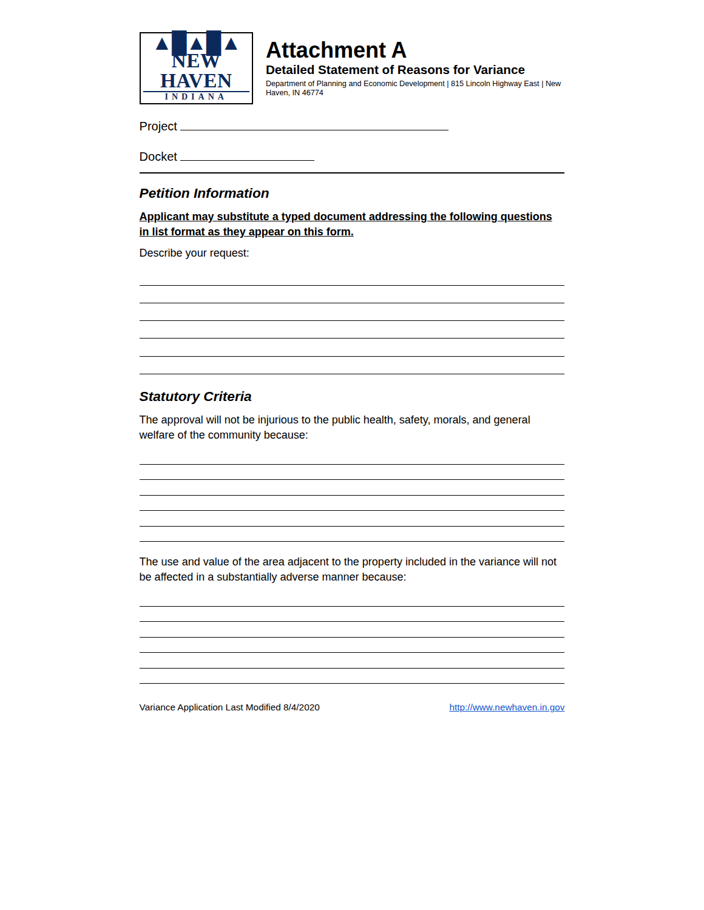▲█▲█▲
NEW HAVEN
INDIANA
Attachment A
Detailed Statement of Reasons for Variance
Department of Planning and Economic Development | 815 Lincoln Highway East | New Haven, IN 46774
Project
Docket
Petition Information
Applicant may substitute a typed document addressing the following questions in list format as they appear on this form.
Describe your request:
Statutory Criteria
The approval will not be injurious to the public health, safety, morals, and general welfare of the community because:
The use and value of the area adjacent to the property included in the variance will not be affected in a substantially adverse manner because:
Variance Application Last Modified 8/4/2020 http://www.newhaven.in.gov